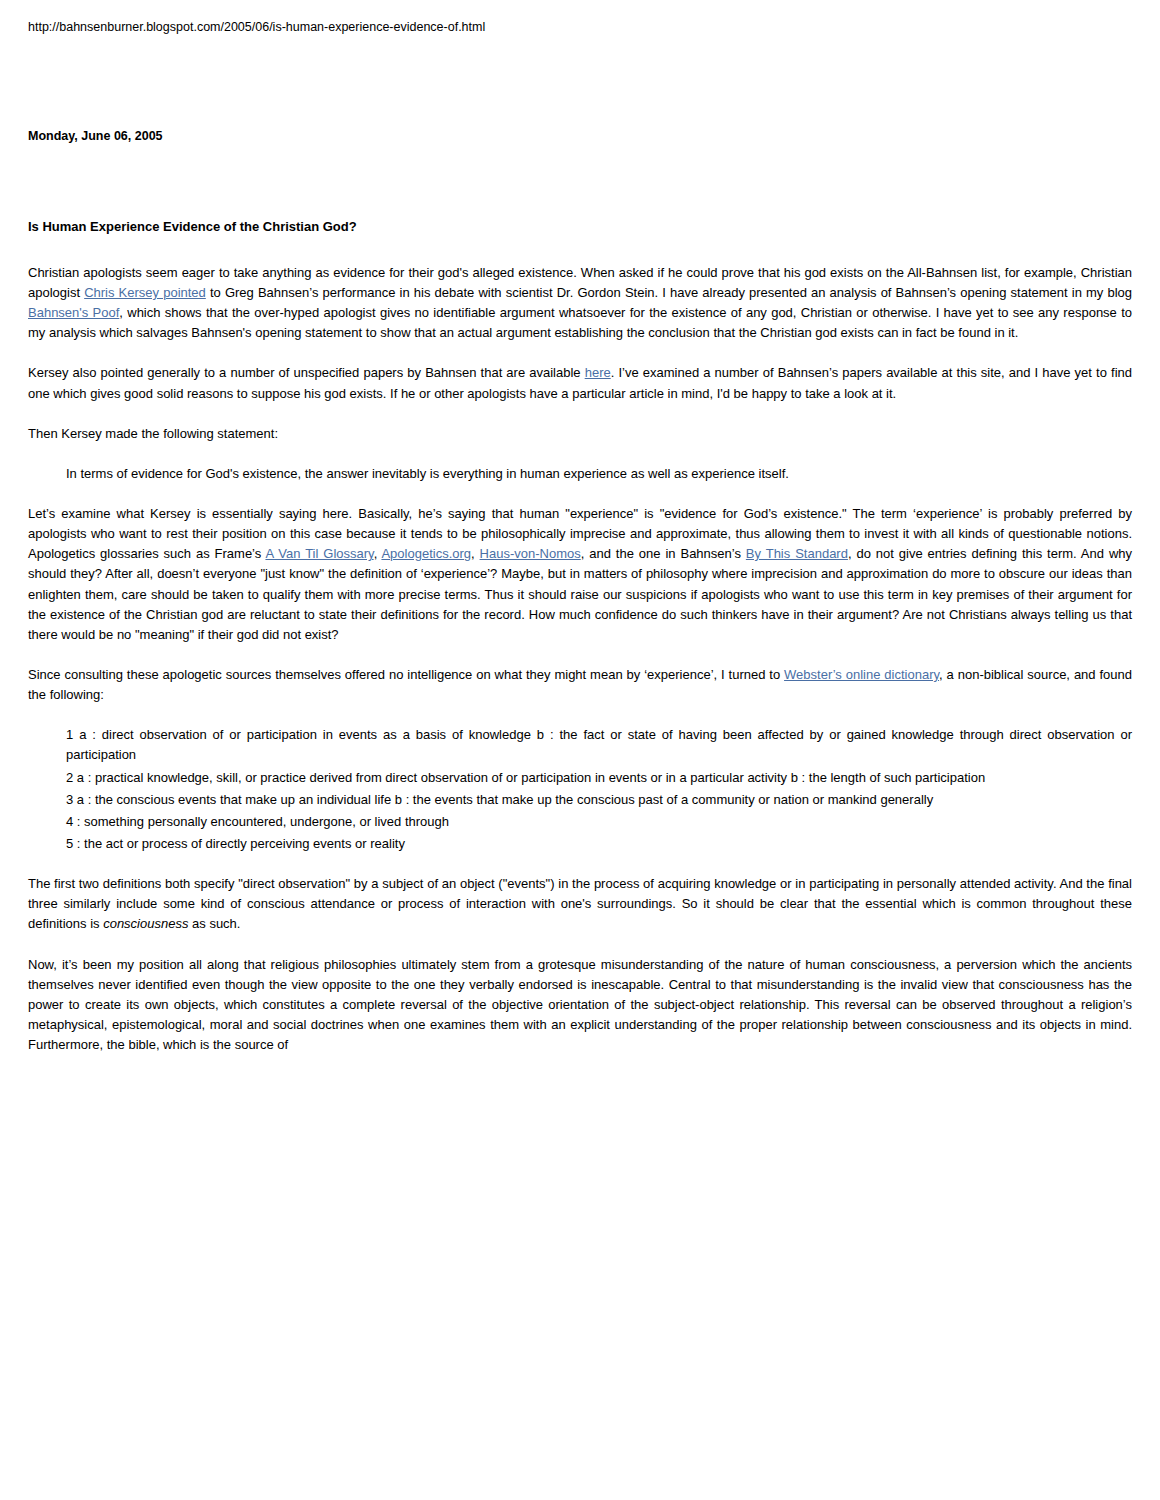http://bahnsenburner.blogspot.com/2005/06/is-human-experience-evidence-of.html
Monday, June 06, 2005
Is Human Experience Evidence of the Christian God?
Christian apologists seem eager to take anything as evidence for their god's alleged existence. When asked if he could prove that his god exists on the All-Bahnsen list, for example, Christian apologist Chris Kersey pointed to Greg Bahnsen’s performance in his debate with scientist Dr. Gordon Stein. I have already presented an analysis of Bahnsen’s opening statement in my blog Bahnsen's Poof, which shows that the over-hyped apologist gives no identifiable argument whatsoever for the existence of any god, Christian or otherwise. I have yet to see any response to my analysis which salvages Bahnsen's opening statement to show that an actual argument establishing the conclusion that the Christian god exists can in fact be found in it.
Kersey also pointed generally to a number of unspecified papers by Bahnsen that are available here. I’ve examined a number of Bahnsen’s papers available at this site, and I have yet to find one which gives good solid reasons to suppose his god exists. If he or other apologists have a particular article in mind, I'd be happy to take a look at it.
Then Kersey made the following statement:
In terms of evidence for God's existence, the answer inevitably is everything in human experience as well as experience itself.
Let’s examine what Kersey is essentially saying here. Basically, he’s saying that human "experience" is "evidence for God’s existence." The term ‘experience’ is probably preferred by apologists who want to rest their position on this case because it tends to be philosophically imprecise and approximate, thus allowing them to invest it with all kinds of questionable notions. Apologetics glossaries such as Frame’s A Van Til Glossary, Apologetics.org, Haus-von-Nomos, and the one in Bahnsen’s By This Standard, do not give entries defining this term. And why should they? After all, doesn’t everyone "just know" the definition of ‘experience’? Maybe, but in matters of philosophy where imprecision and approximation do more to obscure our ideas than enlighten them, care should be taken to qualify them with more precise terms. Thus it should raise our suspicions if apologists who want to use this term in key premises of their argument for the existence of the Christian god are reluctant to state their definitions for the record. How much confidence do such thinkers have in their argument? Are not Christians always telling us that there would be no "meaning" if their god did not exist?
Since consulting these apologetic sources themselves offered no intelligence on what they might mean by ‘experience’, I turned to Webster’s online dictionary, a non-biblical source, and found the following:
1 a : direct observation of or participation in events as a basis of knowledge b : the fact or state of having been affected by or gained knowledge through direct observation or participation
2 a : practical knowledge, skill, or practice derived from direct observation of or participation in events or in a particular activity b : the length of such participation
3 a : the conscious events that make up an individual life b : the events that make up the conscious past of a community or nation or mankind generally
4 : something personally encountered, undergone, or lived through
5 : the act or process of directly perceiving events or reality
The first two definitions both specify "direct observation" by a subject of an object ("events") in the process of acquiring knowledge or in participating in personally attended activity. And the final three similarly include some kind of conscious attendance or process of interaction with one's surroundings. So it should be clear that the essential which is common throughout these definitions is consciousness as such.
Now, it’s been my position all along that religious philosophies ultimately stem from a grotesque misunderstanding of the nature of human consciousness, a perversion which the ancients themselves never identified even though the view opposite to the one they verbally endorsed is inescapable. Central to that misunderstanding is the invalid view that consciousness has the power to create its own objects, which constitutes a complete reversal of the objective orientation of the subject-object relationship. This reversal can be observed throughout a religion’s metaphysical, epistemological, moral and social doctrines when one examines them with an explicit understanding of the proper relationship between consciousness and its objects in mind. Furthermore, the bible, which is the source of